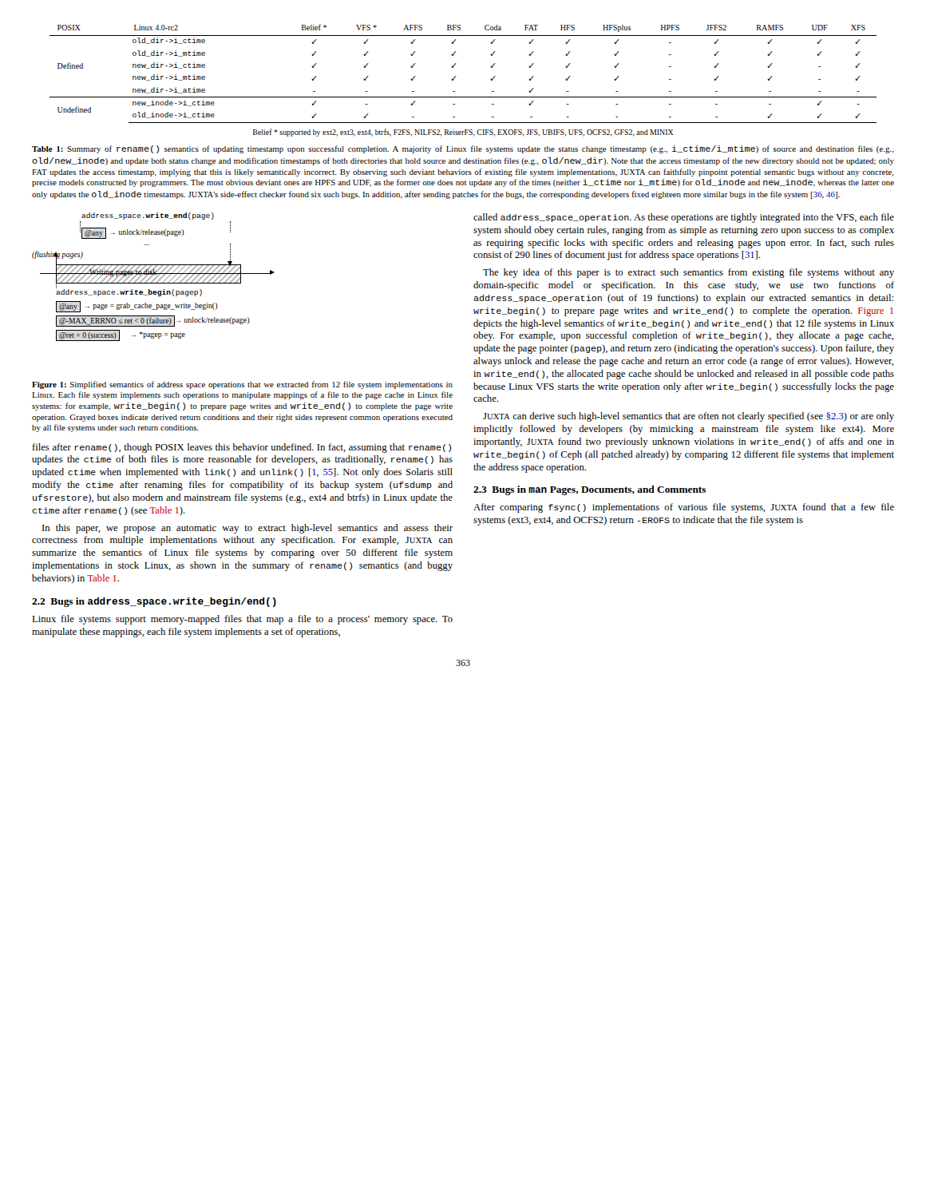| POSIX | Linux 4.0-rc2 | Belief * | VFS * | AFFS | BFS | Coda | FAT | HFS | HFSplus | HPFS | JFFS2 | RAMFS | UDF | XFS |
| --- | --- | --- | --- | --- | --- | --- | --- | --- | --- | --- | --- | --- | --- | --- |
| Defined | old_dir->i_ctime | ✓ | ✓ | ✓ | ✓ | ✓ | ✓ | ✓ | ✓ | - | ✓ | ✓ | ✓ | ✓ |
| old_dir->i_mtime | ✓ | ✓ | ✓ | ✓ | ✓ | ✓ | ✓ | ✓ | - | ✓ | ✓ | ✓ | ✓ |
| new_dir->i_ctime | ✓ | ✓ | ✓ | ✓ | ✓ | ✓ | ✓ | ✓ | - | ✓ | ✓ | - | ✓ |
| new_dir->i_mtime | ✓ | ✓ | ✓ | ✓ | ✓ | ✓ | ✓ | ✓ | - | ✓ | ✓ | - | ✓ |
| new_dir->i_atime | - | - | - | - | - | ✓ | - | - | - | - | - | - | - |
| Undefined | new_inode->i_ctime | ✓ | - | ✓ | - | - | ✓ | - | - | - | - | - | ✓ | - |
| old_inode->i_ctime | ✓ | ✓ | - | - | - | - | - | - | - | - | ✓ | ✓ | ✓ |
Belief * supported by ext2, ext3, ext4, btrfs, F2FS, NILFS2, ReiserFS, CIFS, EXOFS, JFS, UBIFS, UFS, OCFS2, GFS2, and MINIX
Table 1: Summary of rename() semantics of updating timestamp upon successful completion. A majority of Linux file systems update the status change timestamp (e.g., i_ctime/i_mtime) of source and destination files (e.g., old/new_inode) and update both status change and modification timestamps of both directories that hold source and destination files (e.g., old/new_dir). Note that the access timestamp of the new directory should not be updated; only FAT updates the access timestamp, implying that this is likely semantically incorrect. By observing such deviant behaviors of existing file system implementations, JUXTA can faithfully pinpoint potential semantic bugs without any concrete, precise models constructed by programmers. The most obvious deviant ones are HPFS and UDF, as the former one does not update any of the times (neither i_ctime nor i_mtime) for old_inode and new_inode, whereas the latter one only updates the old_inode timestamps. JUXTA's side-effect checker found six such bugs. In addition, after sending patches for the bugs, the corresponding developers fixed eighteen more similar bugs in the file system [36, 46].
address_space.write_end(page)
@any
→ unlock/release(page)
...
(flushing pages)
Writing pages to disk
address_space.write_begin(pagep)
@any
→ page = grab_cache_page_write_begin()
@-MAX_ERRNO ≤ ret < 0 (failure)
→ unlock/release(page)
@ret = 0 (success)
→ *pagep = page
Figure 1: Simplified semantics of address space operations that we extracted from 12 file system implementations in Linux. Each file system implements such operations to manipulate mappings of a file to the page cache in Linux file systems: for example, write_begin() to prepare page writes and write_end() to complete the page write operation. Grayed boxes indicate derived return conditions and their right sides represent common operations executed by all file systems under such return conditions.
files after rename(), though POSIX leaves this behavior undefined. In fact, assuming that rename() updates the ctime of both files is more reasonable for developers, as traditionally, rename() has updated ctime when implemented with link() and unlink() [1, 55]. Not only does Solaris still modify the ctime after renaming files for compatibility of its backup system (ufsdump and ufsrestore), but also modern and mainstream file systems (e.g., ext4 and btrfs) in Linux update the ctime after rename() (see Table 1).
In this paper, we propose an automatic way to extract high-level semantics and assess their correctness from multiple implementations without any specification. For example, JUXTA can summarize the semantics of Linux file systems by comparing over 50 different file system implementations in stock Linux, as shown in the summary of rename() semantics (and buggy behaviors) in Table 1.
2.2 Bugs in address_space.write_begin/end()
Linux file systems support memory-mapped files that map a file to a process' memory space. To manipulate these mappings, each file system implements a set of operations,
called address_space_operation. As these operations are tightly integrated into the VFS, each file system should obey certain rules, ranging from as simple as returning zero upon success to as complex as requiring specific locks with specific orders and releasing pages upon error. In fact, such rules consist of 290 lines of document just for address space operations [31].
The key idea of this paper is to extract such semantics from existing file systems without any domain-specific model or specification. In this case study, we use two functions of address_space_operation (out of 19 functions) to explain our extracted semantics in detail: write_begin() to prepare page writes and write_end() to complete the operation. Figure 1 depicts the high-level semantics of write_begin() and write_end() that 12 file systems in Linux obey. For example, upon successful completion of write_begin(), they allocate a page cache, update the page pointer (pagep), and return zero (indicating the operation's success). Upon failure, they always unlock and release the page cache and return an error code (a range of error values). However, in write_end(), the allocated page cache should be unlocked and released in all possible code paths because Linux VFS starts the write operation only after write_begin() successfully locks the page cache.
JUXTA can derive such high-level semantics that are often not clearly specified (see §2.3) or are only implicitly followed by developers (by mimicking a mainstream file system like ext4). More importantly, JUXTA found two previously unknown violations in write_end() of affs and one in write_begin() of Ceph (all patched already) by comparing 12 different file systems that implement the address space operation.
2.3 Bugs in man Pages, Documents, and Comments
After comparing fsync() implementations of various file systems, JUXTA found that a few file systems (ext3, ext4, and OCFS2) return -EROFS to indicate that the file system is
363